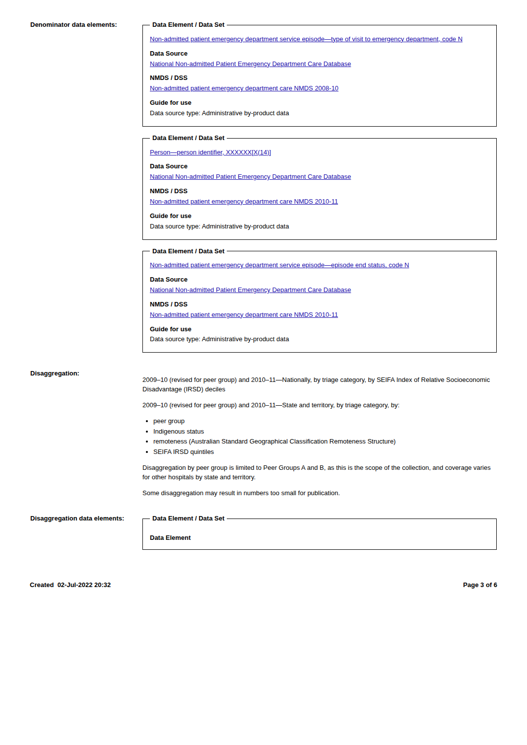| Denominator data elements: | Data Element / Data Set Non-admitted patient emergency department service episode—type of visit to emergency department, code N Data Source National Non-admitted Patient Emergency Department Care Database NMDS / DSS Non-admitted patient emergency department care NMDS 2008-10 Guide for use Data source type: Administrative by-product data Data Element / Data Set Person—person identifier, XXXXXX[X(14)] Data Source National Non-admitted Patient Emergency Department Care Database NMDS / DSS Non-admitted patient emergency department care NMDS 2010-11 Guide for use Data source type: Administrative by-product data Data Element / Data Set Non-admitted patient emergency department service episode—episode end status, code N Data Source National Non-admitted Patient Emergency Department Care Database NMDS / DSS Non-admitted patient emergency department care NMDS 2010-11 Guide for use Data source type: Administrative by-product data |
| Disaggregation: | 2009–10 (revised for peer group) and 2010–11—Nationally, by triage category, by SEIFA Index of Relative Socioeconomic Disadvantage (IRSD) deciles 2009–10 (revised for peer group) and 2010–11—State and territory, by triage category, by: peer group Indigenous status remoteness (Australian Standard Geographical Classification Remoteness Structure) SEIFA IRSD quintiles Disaggregation by peer group is limited to Peer Groups A and B, as this is the scope of the collection, and coverage varies for other hospitals by state and territory. Some disaggregation may result in numbers too small for publication. |
| Disaggregation data elements: | Data Element / Data Set Data Element |
Created 02-Jul-2022 20:32
Page 3 of 6